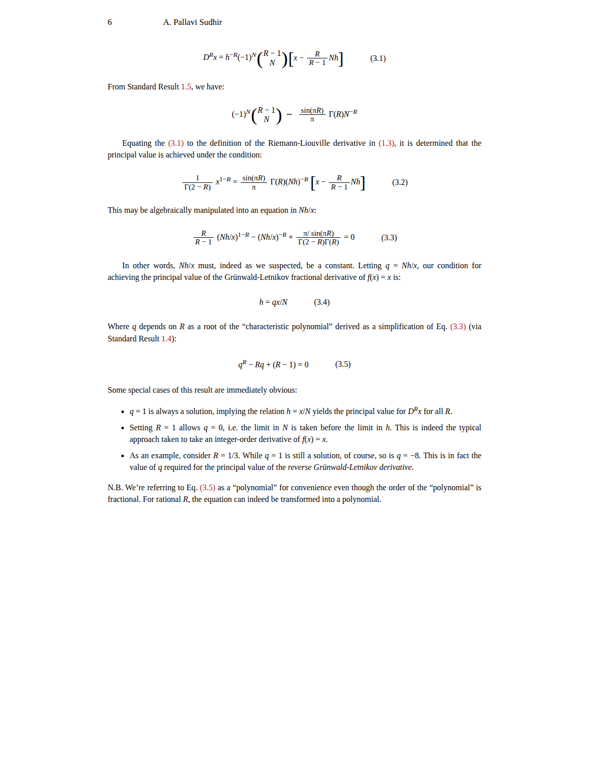6 A. Pallavi Sudhir
DRx = h−R(−1)N R − 1 N x − RR − 1 Nh
(3.1)
From Standard Result 1.5, we have:
(−1)N R − 1 N ∼ sin(πR) π Γ(R)N−R
Equating the (3.1) to the definition of the Riemann-Liouville derivative in (1.3), it is determined that the principal value is achieved under the condition:
1 Γ(2 − R) x1−R = sin(πR) π Γ(R)(Nh)−R x − RR − 1 Nh
(3.2)
This may be algebraically manipulated into an equation in Nh/x:
RR − 1 (Nh/x)1−R − (Nh/x)−R + π/ sin(πR) Γ(2 − R)Γ(R) = 0
(3.3)
In other words, Nh/x must, indeed as we suspected, be a constant. Letting q = Nh/x, our condition for achieving the principal value of the Grünwald-Letnikov fractional derivative of f(x) = x is:
h = qx/N
(3.4)
Where q depends on R as a root of the “characteristic polynomial” derived as a simplification of Eq. (3.3) (via Standard Result 1.4):
qR − Rq + (R − 1) = 0
(3.5)
Some special cases of this result are immediately obvious:
q = 1 is always a solution, implying the relation h = x/N yields the principal value for DRx for all R.
Setting R = 1 allows q = 0, i.e. the limit in N is taken before the limit in h. This is indeed the typical approach taken to take an integer-order derivative of f(x) = x.
As an example, consider R = 1/3. While q = 1 is still a solution, of course, so is q = −8. This is in fact the value of q required for the principal value of the reverse Grünwald-Letnikov derivative.
N.B. We’re referring to Eq. (3.5) as a “polynomial” for convenience even though the order of the “polynomial” is fractional. For rational R, the equation can indeed be transformed into a polynomial.